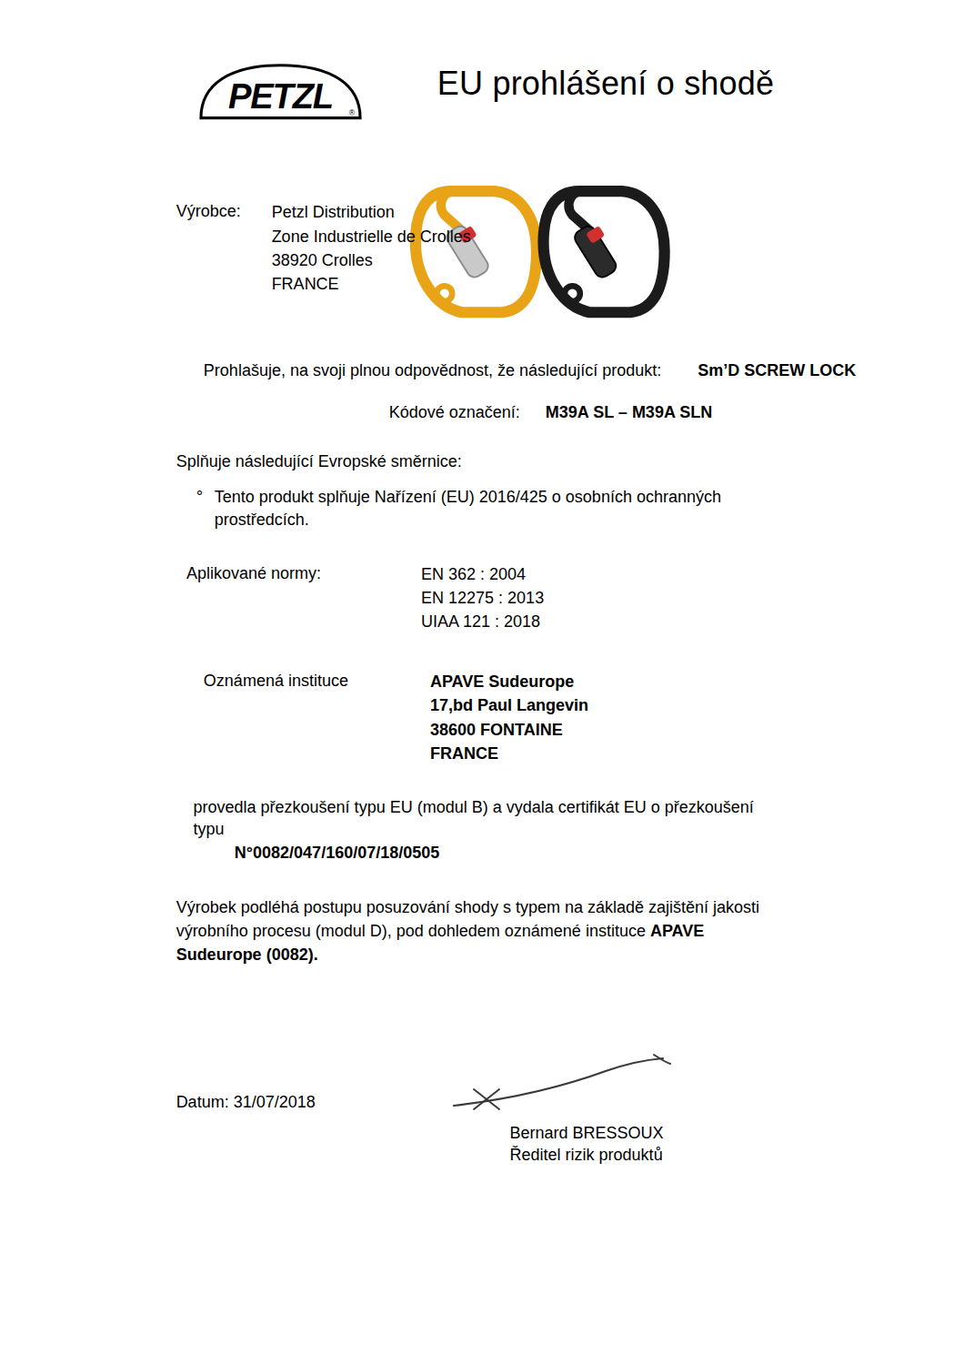PETZL ®
EU prohlášení o shodě
| Výrobce: | Petzl Distribution Zone Industrielle de Crolles 38920 Crolles FRANCE |
Prohlašuje, na svoji plnou odpovědnost, že následující produkt: Sm’D SCREW LOCK
Kódové označení: M39A SL – M39A SLN
Splňuje následující Evropské směrnice:
Tento produkt splňuje Nařízení (EU) 2016/425 o osobních ochranných prostředcích.
Aplikované normy:
EN 362 : 2004
EN 12275 : 2013
UIAA 121 : 2018
Oznámená instituce
APAVE Sudeurope
17,bd Paul Langevin
38600 FONTAINE
FRANCE
provedla přezkoušení typu EU (modul B) a vydala certifikát EU o přezkoušení typu N°0082/047/160/07/18/0505
Výrobek podléhá postupu posuzování shody s typem na základě zajištění jakosti výrobního procesu (modul D), pod dohledem oznámené instituce APAVE Sudeurope (0082).
Datum: 31/07/2018
Bernard BRESSOUX
Ředitel rizik produktů